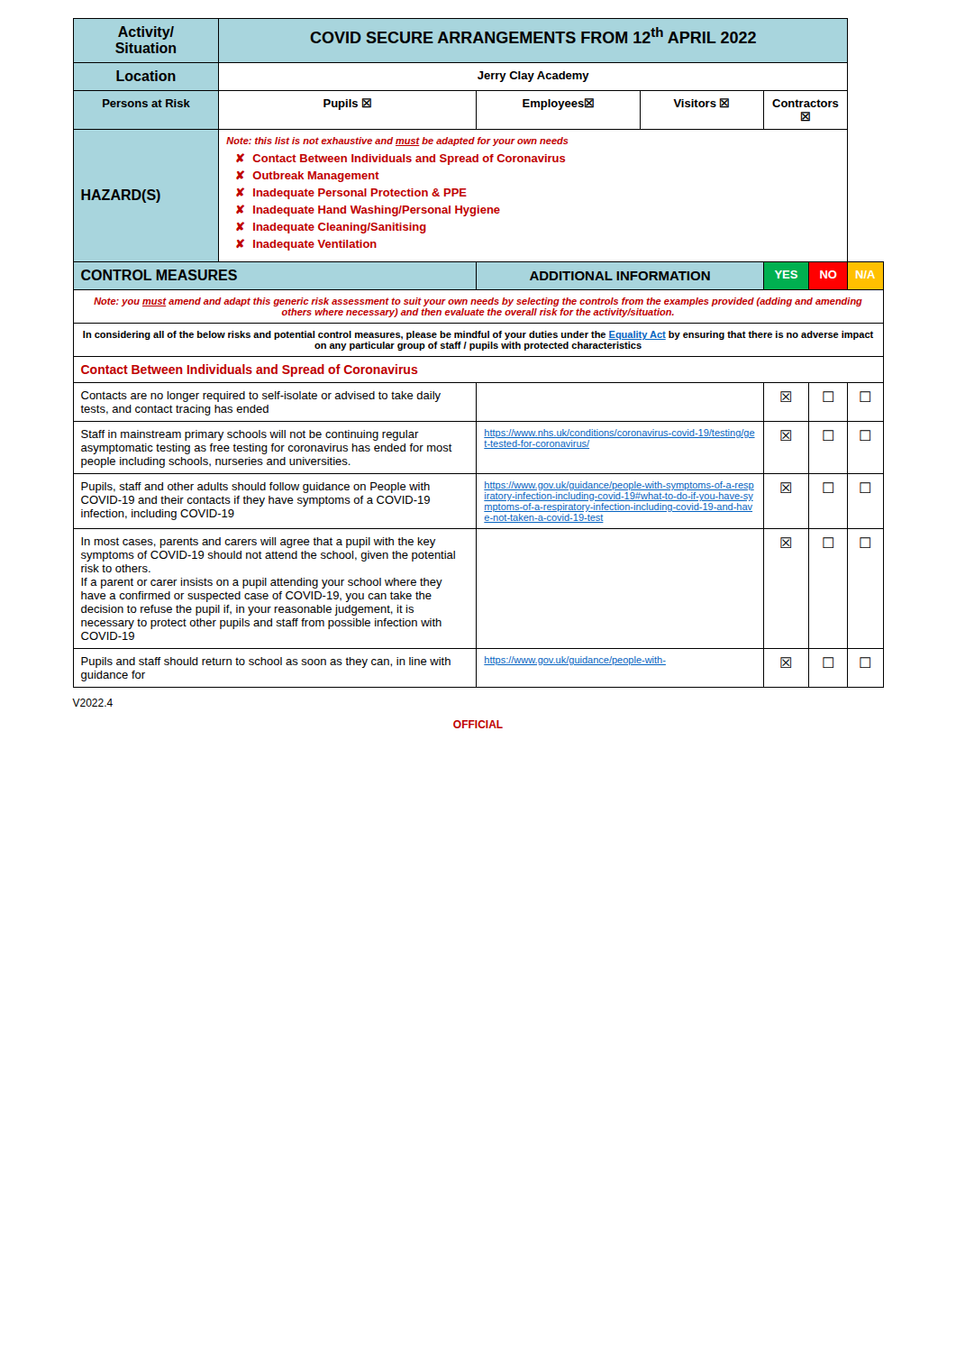| Activity/ Situation | COVID SECURE ARRANGEMENTS FROM 12 th APRIL 2022 |
| Location | Jerry Clay Academy |
| Persons at Risk | Pupils ☒ | Employees☒ | Visitors ☒ | Contractors ☒ |
| HAZARD(S) | Note: this list is not exhaustive and must be adapted for your own needs Contact Between Individuals and Spread of Coronavirus Outbreak Management Inadequate Personal Protection & PPE Inadequate Hand Washing/Personal Hygiene Inadequate Cleaning/Sanitising Inadequate Ventilation |
| CONTROL MEASURES | ADDITIONAL INFORMATION | YES | NO | N/A |
| Note: you must amend and adapt this generic risk assessment to suit your own needs by selecting the controls from the examples provided (adding and amending others where necessary) and then evaluate the overall risk for the activity/situation. |
| In considering all of the below risks and potential control measures, please be mindful of your duties under the Equality Act by ensuring that there is no adverse impact on any particular group of staff / pupils with protected characteristics |
| Contact Between Individuals and Spread of Coronavirus |
| Contacts are no longer required to self-isolate or advised to take daily tests, and contact tracing has ended | | ☒ | ☐ | ☐ |
| Staff in mainstream primary schools will not be continuing regular asymptomatic testing as free testing for coronavirus has ended for most people including schools, nurseries and universities. | https://www.nhs.uk/conditions/coronavirus-covid-19/testing/get-tested-for-coronavirus/ | ☒ | ☐ | ☐ |
| Pupils, staff and other adults should follow guidance on People with COVID-19 and their contacts if they have symptoms of a COVID-19 infection, including COVID-19 | https://www.gov.uk/guidance/people-with-symptoms-of-a-respiratory-infection-including-covid-19#what-to-do-if-you-have-symptoms-of-a-respiratory-infection-including-covid-19-and-have-not-taken-a-covid-19-test | ☒ | ☐ | ☐ |
| In most cases, parents and carers will agree that a pupil with the key symptoms of COVID-19 should not attend the school, given the potential risk to others. If a parent or carer insists on a pupil attending your school where they have a confirmed or suspected case of COVID-19, you can take the decision to refuse the pupil if, in your reasonable judgement, it is necessary to protect other pupils and staff from possible infection with COVID-19 | | ☒ | ☐ | ☐ |
| Pupils and staff should return to school as soon as they can, in line with guidance for | https://www.gov.uk/guidance/people-with- | ☒ | ☐ | ☐ |
V2022.4
OFFICIAL